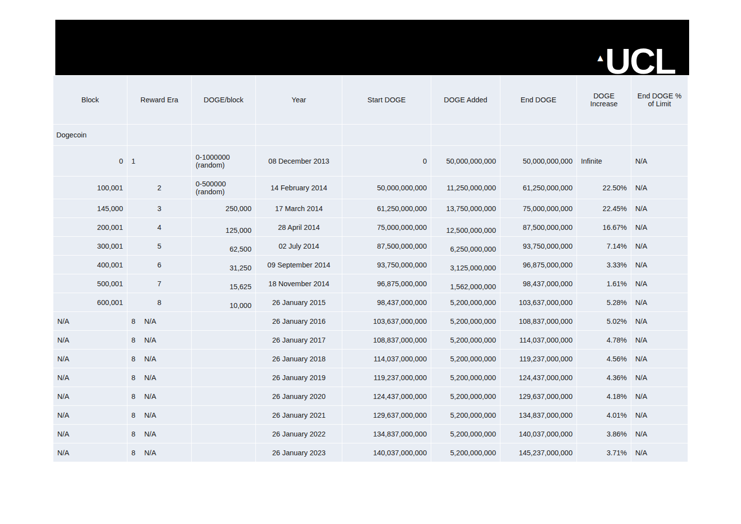▲UCL
| Dogecoin | | | | | | | | |
| Block | Reward Era | DOGE/block | Year | Start DOGE | DOGE Added | End DOGE | DOGE Increase | End DOGE % of Limit |
| 0 | 1 | 0-1000000 (random) | 08 December 2013 | 0 | 50,000,000,000 | 50,000,000,000 | Infinite | N/A |
| 100,001 | 2 | 0-500000 (random) | 14 February 2014 | 50,000,000,000 | 11,250,000,000 | 61,250,000,000 | 22.50% | N/A |
| 145,000 | 3 | 250,000 | 17 March 2014 | 61,250,000,000 | 13,750,000,000 | 75,000,000,000 | 22.45% | N/A |
| 200,001 | 4 | 125,000 | 28 April 2014 | 75,000,000,000 | 12,500,000,000 | 87,500,000,000 | 16.67% | N/A |
| 300,001 | 5 | 62,500 | 02 July 2014 | 87,500,000,000 | 6,250,000,000 | 93,750,000,000 | 7.14% | N/A |
| 400,001 | 6 | 31,250 | 09 September 2014 | 93,750,000,000 | 3,125,000,000 | 96,875,000,000 | 3.33% | N/A |
| 500,001 | 7 | 15,625 | 18 November 2014 | 96,875,000,000 | 1,562,000,000 | 98,437,000,000 | 1.61% | N/A |
| 600,001 | 8 | 10,000 | 26 January 2015 | 98,437,000,000 | 5,200,000,000 | 103,637,000,000 | 5.28% | N/A |
| N/A | 8 N/A | | 26 January 2016 | 103,637,000,000 | 5,200,000,000 | 108,837,000,000 | 5.02% | N/A |
| N/A | 8 N/A | | 26 January 2017 | 108,837,000,000 | 5,200,000,000 | 114,037,000,000 | 4.78% | N/A |
| N/A | 8 N/A | | 26 January 2018 | 114,037,000,000 | 5,200,000,000 | 119,237,000,000 | 4.56% | N/A |
| N/A | 8 N/A | | 26 January 2019 | 119,237,000,000 | 5,200,000,000 | 124,437,000,000 | 4.36% | N/A |
| N/A | 8 N/A | | 26 January 2020 | 124,437,000,000 | 5,200,000,000 | 129,637,000,000 | 4.18% | N/A |
| N/A | 8 N/A | | 26 January 2021 | 129,637,000,000 | 5,200,000,000 | 134,837,000,000 | 4.01% | N/A |
| N/A | 8 N/A | | 26 January 2022 | 134,837,000,000 | 5,200,000,000 | 140,037,000,000 | 3.86% | N/A |
| N/A | 8 N/A | | 26 January 2023 | 140,037,000,000 | 5,200,000,000 | 145,237,000,000 | 3.71% | N/A |